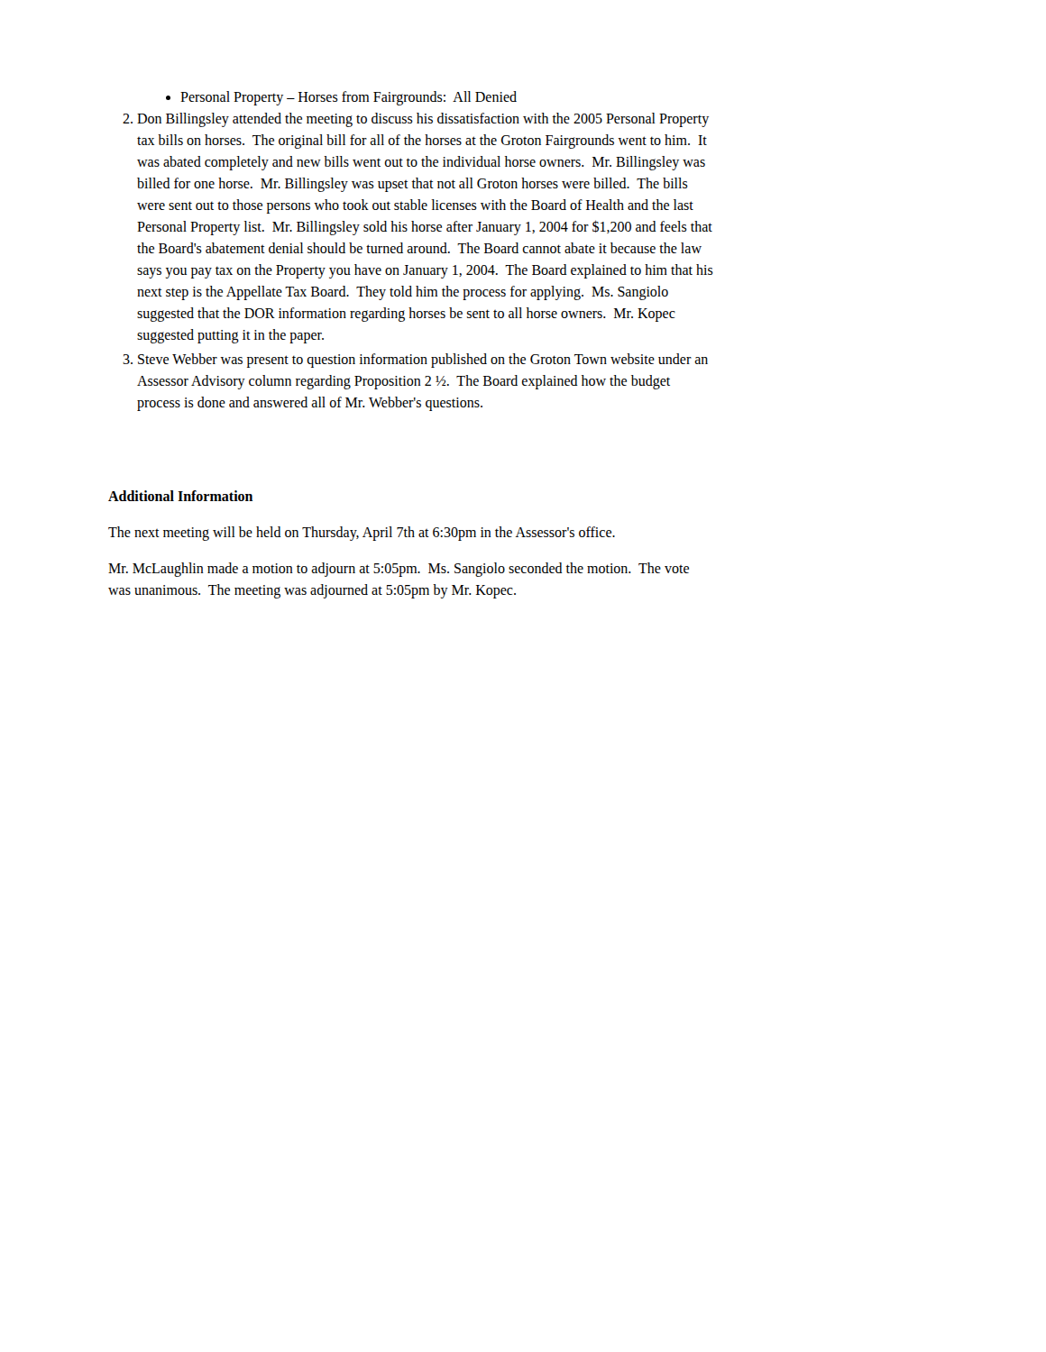Personal Property – Horses from Fairgrounds: All Denied
Don Billingsley attended the meeting to discuss his dissatisfaction with the 2005 Personal Property tax bills on horses. The original bill for all of the horses at the Groton Fairgrounds went to him. It was abated completely and new bills went out to the individual horse owners. Mr. Billingsley was billed for one horse. Mr. Billingsley was upset that not all Groton horses were billed. The bills were sent out to those persons who took out stable licenses with the Board of Health and the last Personal Property list. Mr. Billingsley sold his horse after January 1, 2004 for $1,200 and feels that the Board's abatement denial should be turned around. The Board cannot abate it because the law says you pay tax on the Property you have on January 1, 2004. The Board explained to him that his next step is the Appellate Tax Board. They told him the process for applying. Ms. Sangiolo suggested that the DOR information regarding horses be sent to all horse owners. Mr. Kopec suggested putting it in the paper.
Steve Webber was present to question information published on the Groton Town website under an Assessor Advisory column regarding Proposition 2 ½. The Board explained how the budget process is done and answered all of Mr. Webber's questions.
Additional Information
The next meeting will be held on Thursday, April 7th at 6:30pm in the Assessor's office.
Mr. McLaughlin made a motion to adjourn at 5:05pm. Ms. Sangiolo seconded the motion. The vote was unanimous. The meeting was adjourned at 5:05pm by Mr. Kopec.